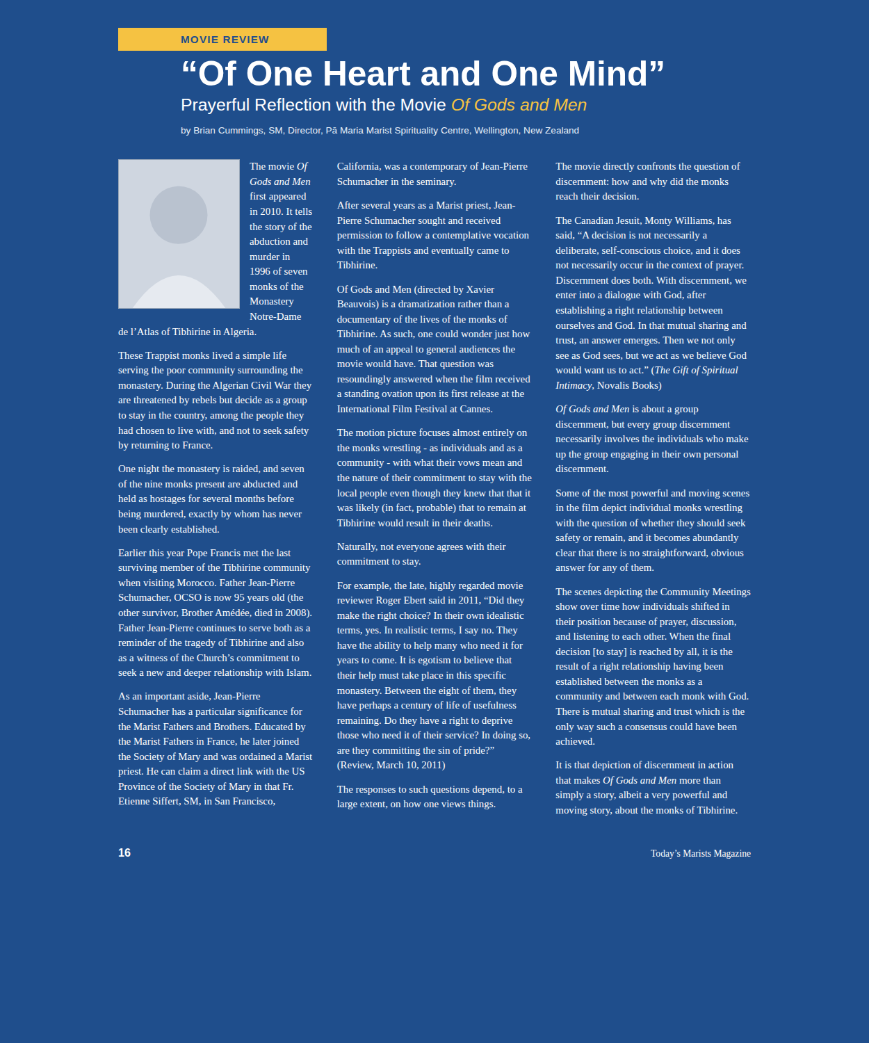MOVIE REVIEW
“Of One Heart and One Mind”
Prayerful Reflection with the Movie Of Gods and Men
by Brian Cummings, SM, Director, Pā Maria Marist Spirituality Centre, Wellington, New Zealand
The movie Of Gods and Men first appeared in 2010. It tells the story of the abduction and murder in 1996 of seven monks of the Monastery Notre-Dame de l’Atlas of Tibhirine in Algeria.
These Trappist monks lived a simple life serving the poor community surrounding the monastery. During the Algerian Civil War they are threatened by rebels but decide as a group to stay in the country, among the people they had chosen to live with, and not to seek safety by returning to France.
One night the monastery is raided, and seven of the nine monks present are abducted and held as hostages for several months before being murdered, exactly by whom has never been clearly established.
Earlier this year Pope Francis met the last surviving member of the Tibhirine community when visiting Morocco. Father Jean-Pierre Schumacher, OCSO is now 95 years old (the other survivor, Brother Amédée, died in 2008). Father Jean-Pierre continues to serve both as a reminder of the tragedy of Tibhirine and also as a witness of the Church’s commitment to seek a new and deeper relationship with Islam.
As an important aside, Jean-Pierre Schumacher has a particular significance for the Marist Fathers and Brothers. Educated by the Marist Fathers in France, he later joined the Society of Mary and was ordained a Marist priest. He can claim a direct link with the US Province of the Society of Mary in that Fr. Etienne Siffert, SM, in San Francisco, California, was a contemporary of Jean-Pierre Schumacher in the seminary.
After several years as a Marist priest, Jean-Pierre Schumacher sought and received permission to follow a contemplative vocation with the Trappists and eventually came to Tibhirine.
Of Gods and Men (directed by Xavier Beauvois) is a dramatization rather than a documentary of the lives of the monks of Tibhirine. As such, one could wonder just how much of an appeal to general audiences the movie would have. That question was resoundingly answered when the film received a standing ovation upon its first release at the International Film Festival at Cannes.
The motion picture focuses almost entirely on the monks wrestling - as individuals and as a community - with what their vows mean and the nature of their commitment to stay with the local people even though they knew that that it was likely (in fact, probable) that to remain at Tibhirine would result in their deaths.
Naturally, not everyone agrees with their commitment to stay.
For example, the late, highly regarded movie reviewer Roger Ebert said in 2011, “Did they make the right choice? In their own idealistic terms, yes. In realistic terms, I say no. They have the ability to help many who need it for years to come. It is egotism to believe that their help must take place in this specific monastery. Between the eight of them, they have perhaps a century of life of usefulness remaining. Do they have a right to deprive those who need it of their service? In doing so, are they committing the sin of pride?” (Review, March 10, 2011)
The responses to such questions depend, to a large extent, on how one views things.
The movie directly confronts the question of discernment: how and why did the monks reach their decision.
The Canadian Jesuit, Monty Williams, has said, “A decision is not necessarily a deliberate, self-conscious choice, and it does not necessarily occur in the context of prayer. Discernment does both. With discernment, we enter into a dialogue with God, after establishing a right relationship between ourselves and God. In that mutual sharing and trust, an answer emerges. Then we not only see as God sees, but we act as we believe God would want us to act.” (The Gift of Spiritual Intimacy, Novalis Books)
Of Gods and Men is about a group discernment, but every group discernment necessarily involves the individuals who make up the group engaging in their own personal discernment.
Some of the most powerful and moving scenes in the film depict individual monks wrestling with the question of whether they should seek safety or remain, and it becomes abundantly clear that there is no straightforward, obvious answer for any of them.
The scenes depicting the Community Meetings show over time how individuals shifted in their position because of prayer, discussion, and listening to each other. When the final decision [to stay] is reached by all, it is the result of a right relationship having been established between the monks as a community and between each monk with God. There is mutual sharing and trust which is the only way such a consensus could have been achieved.
It is that depiction of discernment in action that makes Of Gods and Men more than simply a story, albeit a very powerful and moving story, about the monks of Tibhirine.
16 Today’s Marists Magazine